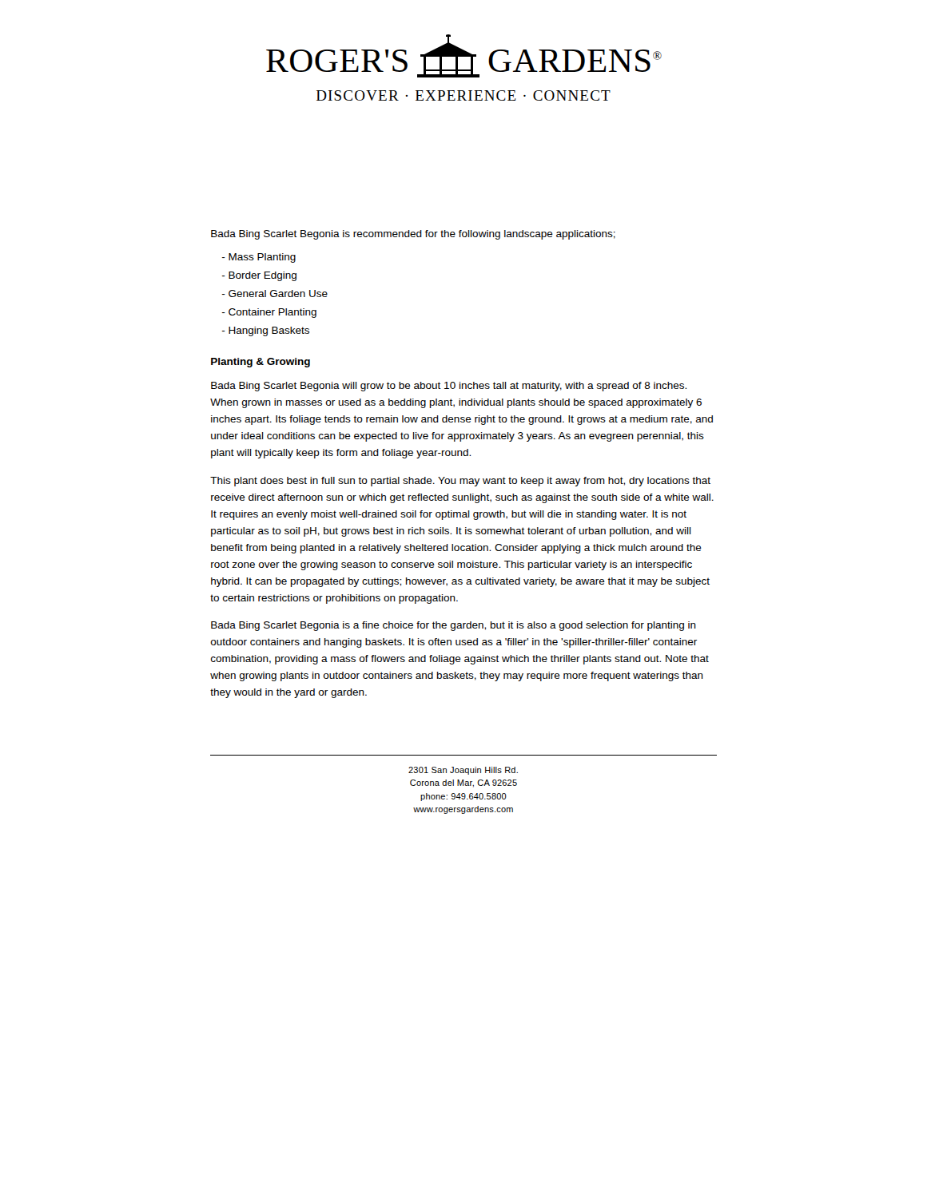Roger's Gardens®
Discover · Experience · Connect
Bada Bing Scarlet Begonia is recommended for the following landscape applications;
Mass Planting
Border Edging
General Garden Use
Container Planting
Hanging Baskets
Planting & Growing
Bada Bing Scarlet Begonia will grow to be about 10 inches tall at maturity, with a spread of 8 inches. When grown in masses or used as a bedding plant, individual plants should be spaced approximately 6 inches apart. Its foliage tends to remain low and dense right to the ground. It grows at a medium rate, and under ideal conditions can be expected to live for approximately 3 years. As an evegreen perennial, this plant will typically keep its form and foliage year-round.
This plant does best in full sun to partial shade. You may want to keep it away from hot, dry locations that receive direct afternoon sun or which get reflected sunlight, such as against the south side of a white wall. It requires an evenly moist well-drained soil for optimal growth, but will die in standing water. It is not particular as to soil pH, but grows best in rich soils. It is somewhat tolerant of urban pollution, and will benefit from being planted in a relatively sheltered location. Consider applying a thick mulch around the root zone over the growing season to conserve soil moisture. This particular variety is an interspecific hybrid. It can be propagated by cuttings; however, as a cultivated variety, be aware that it may be subject to certain restrictions or prohibitions on propagation.
Bada Bing Scarlet Begonia is a fine choice for the garden, but it is also a good selection for planting in outdoor containers and hanging baskets. It is often used as a 'filler' in the 'spiller-thriller-filler' container combination, providing a mass of flowers and foliage against which the thriller plants stand out. Note that when growing plants in outdoor containers and baskets, they may require more frequent waterings than they would in the yard or garden.
2301 San Joaquin Hills Rd.
Corona del Mar, CA 92625
phone: 949.640.5800
www.rogersgardens.com